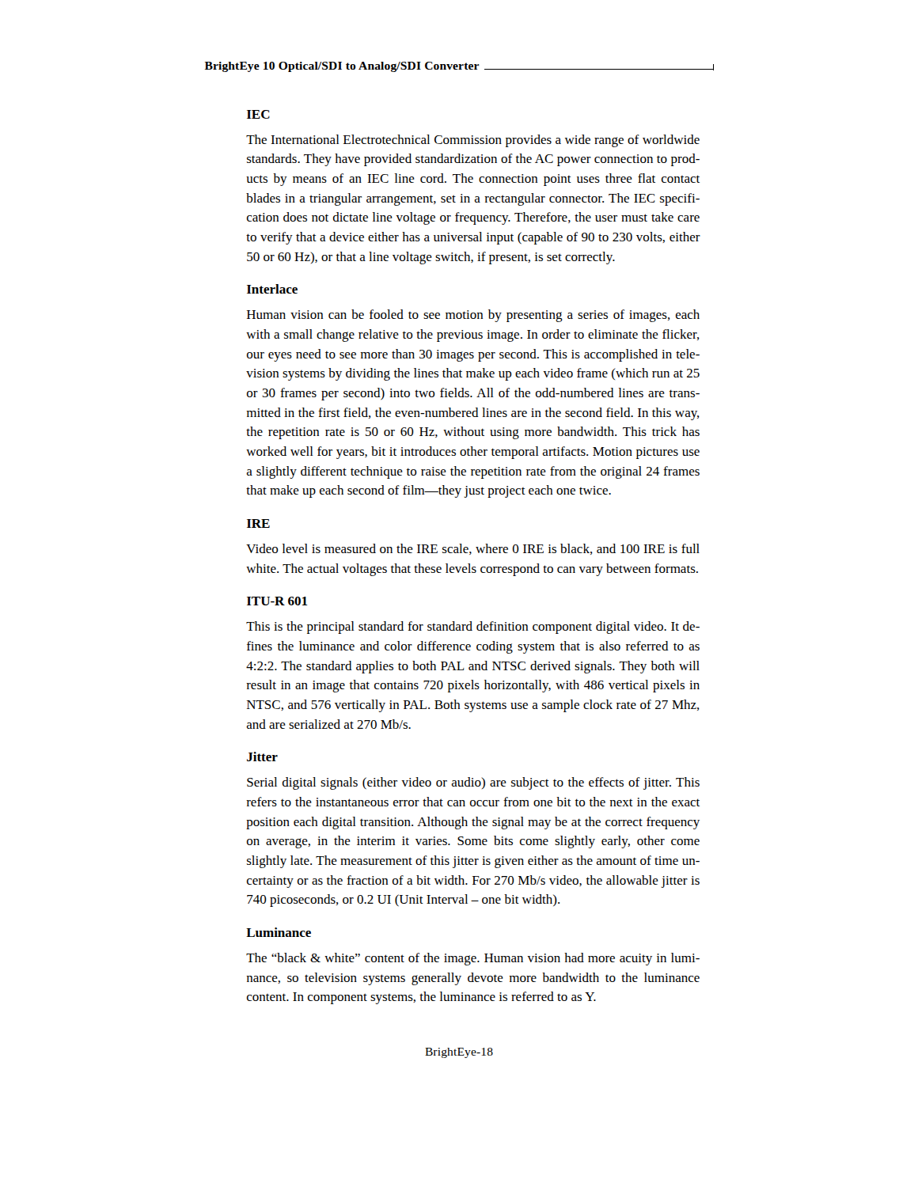BrightEye 10 Optical/SDI to Analog/SDI Converter
IEC
The International Electrotechnical Commission provides a wide range of worldwide standards. They have provided standardization of the AC power connection to products by means of an IEC line cord. The connection point uses three flat contact blades in a triangular arrangement, set in a rectangular connector. The IEC specification does not dictate line voltage or frequency. Therefore, the user must take care to verify that a device either has a universal input (capable of 90 to 230 volts, either 50 or 60 Hz), or that a line voltage switch, if present, is set correctly.
Interlace
Human vision can be fooled to see motion by presenting a series of images, each with a small change relative to the previous image. In order to eliminate the flicker, our eyes need to see more than 30 images per second. This is accomplished in television systems by dividing the lines that make up each video frame (which run at 25 or 30 frames per second) into two fields. All of the odd-numbered lines are transmitted in the first field, the even-numbered lines are in the second field. In this way, the repetition rate is 50 or 60 Hz, without using more bandwidth. This trick has worked well for years, bit it introduces other temporal artifacts. Motion pictures use a slightly different technique to raise the repetition rate from the original 24 frames that make up each second of film—they just project each one twice.
IRE
Video level is measured on the IRE scale, where 0 IRE is black, and 100 IRE is full white. The actual voltages that these levels correspond to can vary between formats.
ITU-R 601
This is the principal standard for standard definition component digital video. It defines the luminance and color difference coding system that is also referred to as 4:2:2. The standard applies to both PAL and NTSC derived signals. They both will result in an image that contains 720 pixels horizontally, with 486 vertical pixels in NTSC, and 576 vertically in PAL. Both systems use a sample clock rate of 27 Mhz, and are serialized at 270 Mb/s.
Jitter
Serial digital signals (either video or audio) are subject to the effects of jitter. This refers to the instantaneous error that can occur from one bit to the next in the exact position each digital transition. Although the signal may be at the correct frequency on average, in the interim it varies. Some bits come slightly early, other come slightly late. The measurement of this jitter is given either as the amount of time uncertainty or as the fraction of a bit width. For 270 Mb/s video, the allowable jitter is 740 picoseconds, or 0.2 UI (Unit Interval – one bit width).
Luminance
The “black & white” content of the image. Human vision had more acuity in luminance, so television systems generally devote more bandwidth to the luminance content. In component systems, the luminance is referred to as Y.
BrightEye-18